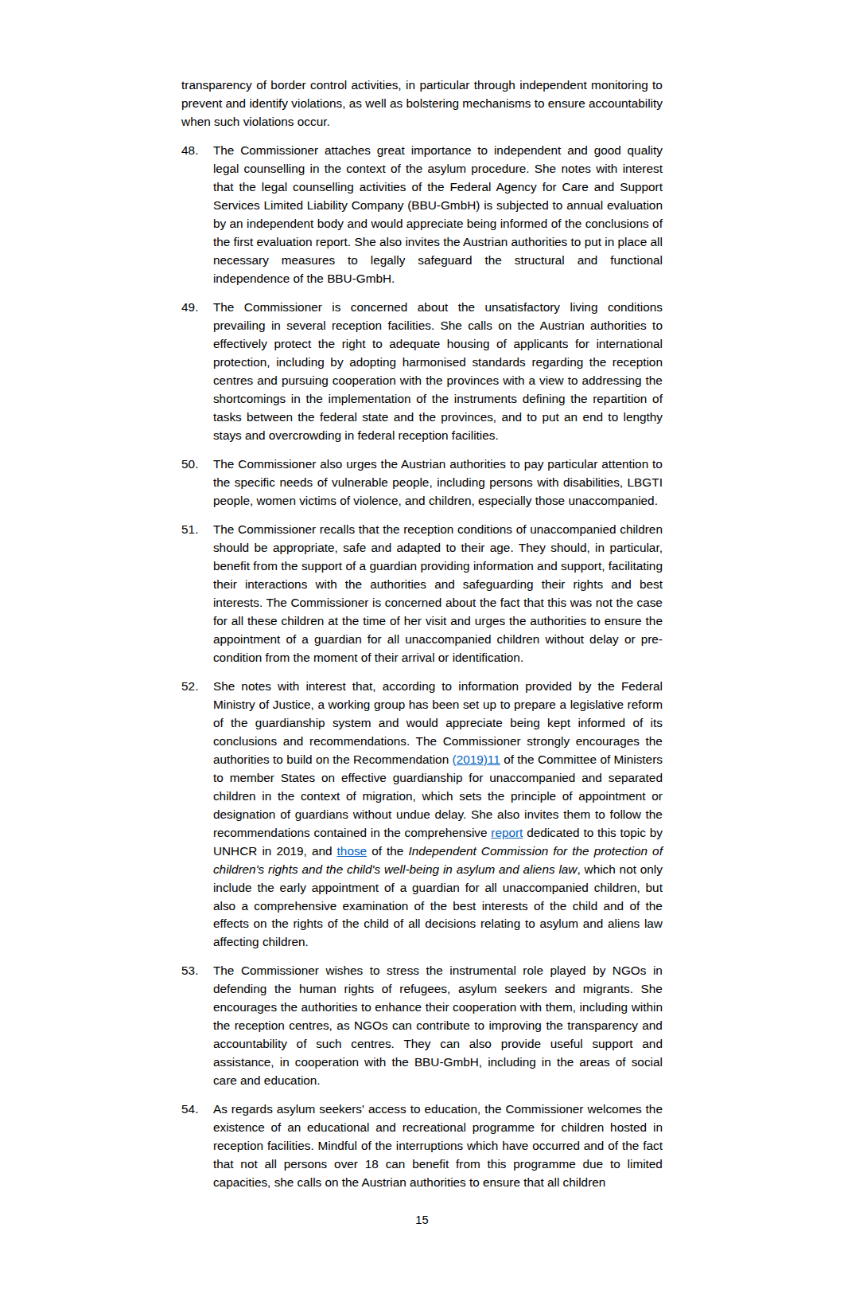transparency of border control activities, in particular through independent monitoring to prevent and identify violations, as well as bolstering mechanisms to ensure accountability when such violations occur.
48. The Commissioner attaches great importance to independent and good quality legal counselling in the context of the asylum procedure. She notes with interest that the legal counselling activities of the Federal Agency for Care and Support Services Limited Liability Company (BBU-GmbH) is subjected to annual evaluation by an independent body and would appreciate being informed of the conclusions of the first evaluation report. She also invites the Austrian authorities to put in place all necessary measures to legally safeguard the structural and functional independence of the BBU-GmbH.
49. The Commissioner is concerned about the unsatisfactory living conditions prevailing in several reception facilities. She calls on the Austrian authorities to effectively protect the right to adequate housing of applicants for international protection, including by adopting harmonised standards regarding the reception centres and pursuing cooperation with the provinces with a view to addressing the shortcomings in the implementation of the instruments defining the repartition of tasks between the federal state and the provinces, and to put an end to lengthy stays and overcrowding in federal reception facilities.
50. The Commissioner also urges the Austrian authorities to pay particular attention to the specific needs of vulnerable people, including persons with disabilities, LBGTI people, women victims of violence, and children, especially those unaccompanied.
51. The Commissioner recalls that the reception conditions of unaccompanied children should be appropriate, safe and adapted to their age. They should, in particular, benefit from the support of a guardian providing information and support, facilitating their interactions with the authorities and safeguarding their rights and best interests. The Commissioner is concerned about the fact that this was not the case for all these children at the time of her visit and urges the authorities to ensure the appointment of a guardian for all unaccompanied children without delay or pre-condition from the moment of their arrival or identification.
52. She notes with interest that, according to information provided by the Federal Ministry of Justice, a working group has been set up to prepare a legislative reform of the guardianship system and would appreciate being kept informed of its conclusions and recommendations. The Commissioner strongly encourages the authorities to build on the Recommendation (2019)11 of the Committee of Ministers to member States on effective guardianship for unaccompanied and separated children in the context of migration, which sets the principle of appointment or designation of guardians without undue delay. She also invites them to follow the recommendations contained in the comprehensive report dedicated to this topic by UNHCR in 2019, and those of the Independent Commission for the protection of children's rights and the child's well-being in asylum and aliens law, which not only include the early appointment of a guardian for all unaccompanied children, but also a comprehensive examination of the best interests of the child and of the effects on the rights of the child of all decisions relating to asylum and aliens law affecting children.
53. The Commissioner wishes to stress the instrumental role played by NGOs in defending the human rights of refugees, asylum seekers and migrants. She encourages the authorities to enhance their cooperation with them, including within the reception centres, as NGOs can contribute to improving the transparency and accountability of such centres. They can also provide useful support and assistance, in cooperation with the BBU-GmbH, including in the areas of social care and education.
54. As regards asylum seekers' access to education, the Commissioner welcomes the existence of an educational and recreational programme for children hosted in reception facilities. Mindful of the interruptions which have occurred and of the fact that not all persons over 18 can benefit from this programme due to limited capacities, she calls on the Austrian authorities to ensure that all children
15